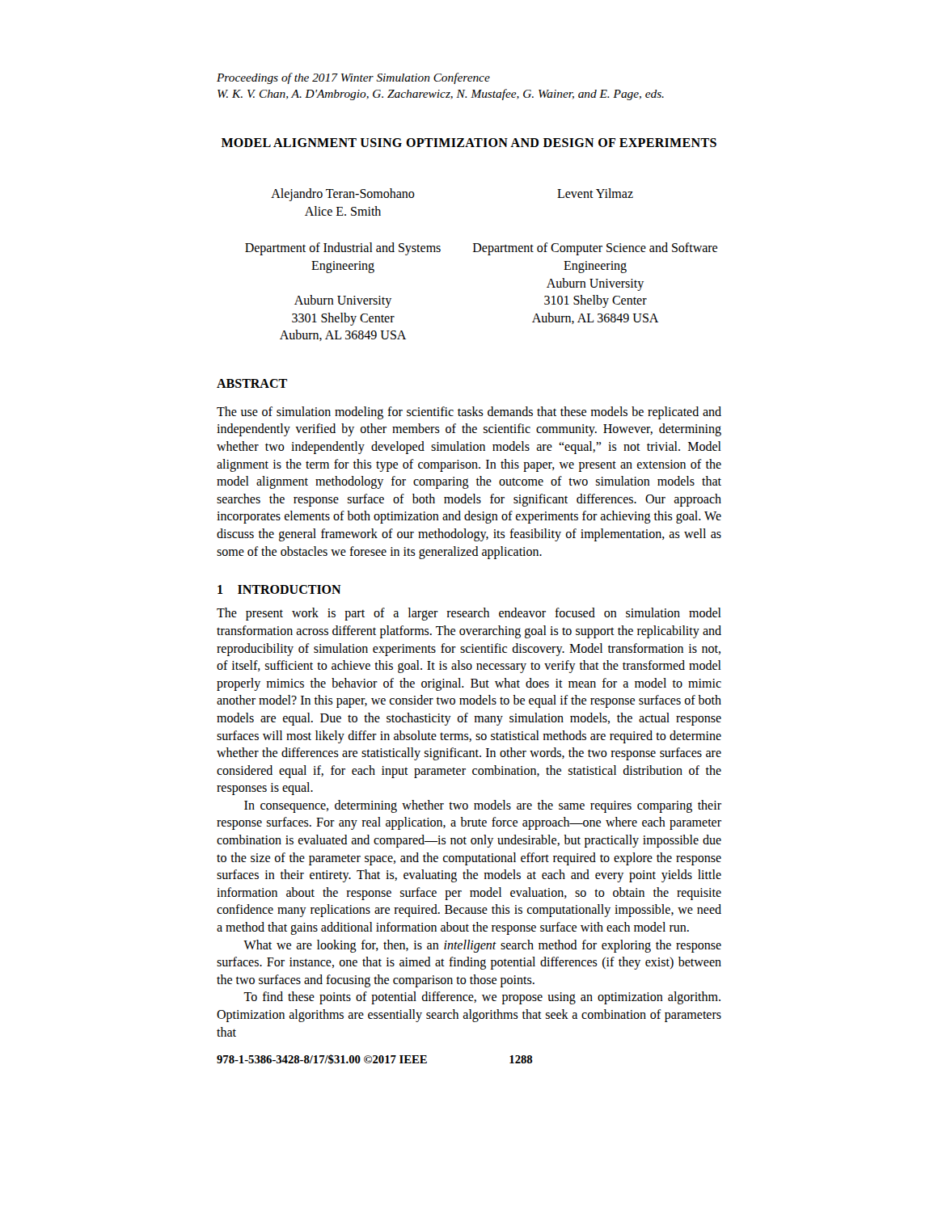Proceedings of the 2017 Winter Simulation Conference
W. K. V. Chan, A. D'Ambrogio, G. Zacharewicz, N. Mustafee, G. Wainer, and E. Page, eds.
Model Alignment Using Optimization and Design of Experiments
| Alejandro Teran-Somohano Alice E. Smith | Levent Yilmaz |
| Department of Industrial and Systems Engineering Auburn University 3301 Shelby Center Auburn, AL 36849 USA | Department of Computer Science and Software Engineering Auburn University 3101 Shelby Center Auburn, AL 36849 USA |
Abstract
The use of simulation modeling for scientific tasks demands that these models be replicated and independently verified by other members of the scientific community. However, determining whether two independently developed simulation models are “equal,” is not trivial. Model alignment is the term for this type of comparison. In this paper, we present an extension of the model alignment methodology for comparing the outcome of two simulation models that searches the response surface of both models for significant differences. Our approach incorporates elements of both optimization and design of experiments for achieving this goal. We discuss the general framework of our methodology, its feasibility of implementation, as well as some of the obstacles we foresee in its generalized application.
1 Introduction
The present work is part of a larger research endeavor focused on simulation model transformation across different platforms. The overarching goal is to support the replicability and reproducibility of simulation experiments for scientific discovery. Model transformation is not, of itself, sufficient to achieve this goal. It is also necessary to verify that the transformed model properly mimics the behavior of the original. But what does it mean for a model to mimic another model? In this paper, we consider two models to be equal if the response surfaces of both models are equal. Due to the stochasticity of many simulation models, the actual response surfaces will most likely differ in absolute terms, so statistical methods are required to determine whether the differences are statistically significant. In other words, the two response surfaces are considered equal if, for each input parameter combination, the statistical distribution of the responses is equal.
In consequence, determining whether two models are the same requires comparing their response surfaces. For any real application, a brute force approach—one where each parameter combination is evaluated and compared—is not only undesirable, but practically impossible due to the size of the parameter space, and the computational effort required to explore the response surfaces in their entirety. That is, evaluating the models at each and every point yields little information about the response surface per model evaluation, so to obtain the requisite confidence many replications are required. Because this is computationally impossible, we need a method that gains additional information about the response surface with each model run.
What we are looking for, then, is an intelligent search method for exploring the response surfaces. For instance, one that is aimed at finding potential differences (if they exist) between the two surfaces and focusing the comparison to those points.
To find these points of potential difference, we propose using an optimization algorithm. Optimization algorithms are essentially search algorithms that seek a combination of parameters that
978-1-5386-3428-8/17/$31.00 ©2017 IEEE 1288